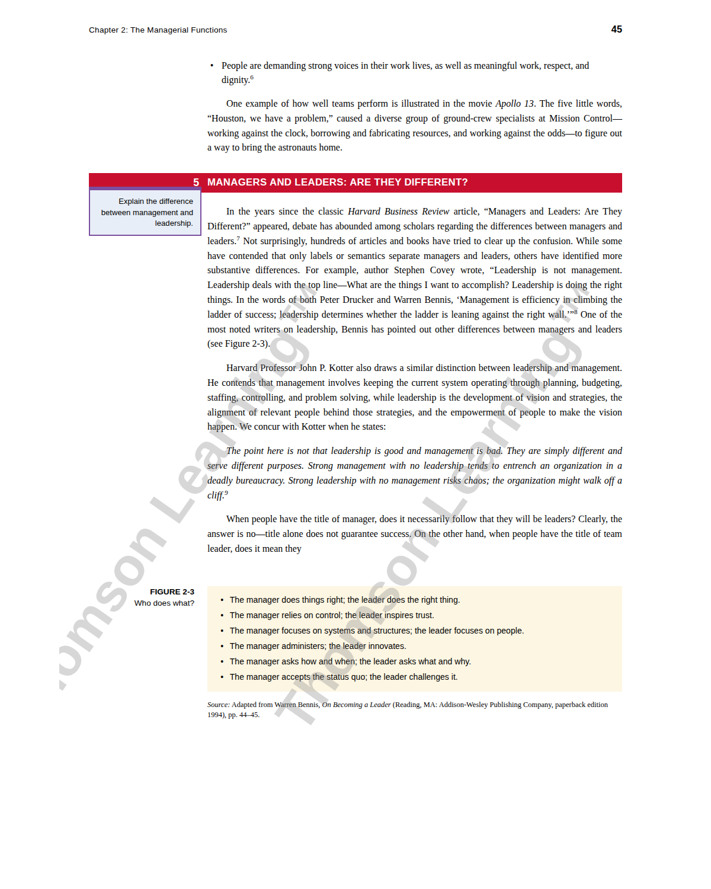Chapter 2: The Managerial Functions 45
People are demanding strong voices in their work lives, as well as meaningful work, respect, and dignity.6
One example of how well teams perform is illustrated in the movie Apollo 13. The five little words, “Houston, we have a problem,” caused a diverse group of ground-crew specialists at Mission Control—working against the clock, borrowing and fabricating resources, and working against the odds—to figure out a way to bring the astronauts home.
5
MANAGERS AND LEADERS: ARE THEY DIFFERENT?
Explain the difference between management and leadership.
In the years since the classic Harvard Business Review article, “Managers and Leaders: Are They Different?” appeared, debate has abounded among scholars regarding the differences between managers and leaders.7 Not surprisingly, hundreds of articles and books have tried to clear up the confusion. While some have contended that only labels or semantics separate managers and leaders, others have identified more substantive differences. For example, author Stephen Covey wrote, “Leadership is not management. Leadership deals with the top line—What are the things I want to accomplish? Leadership is doing the right things. In the words of both Peter Drucker and Warren Bennis, ‘Management is efficiency in climbing the ladder of success; leadership determines whether the ladder is leaning against the right wall.’”8 One of the most noted writers on leadership, Bennis has pointed out other differences between managers and leaders (see Figure 2-3).
Harvard Professor John P. Kotter also draws a similar distinction between leadership and management. He contends that management involves keeping the current system operating through planning, budgeting, staffing, controlling, and problem solving, while leadership is the development of vision and strategies, the alignment of relevant people behind those strategies, and the empowerment of people to make the vision happen. We concur with Kotter when he states:
The point here is not that leadership is good and management is bad. They are simply different and serve different purposes. Strong management with no leadership tends to entrench an organization in a deadly bureaucracy. Strong leadership with no management risks chaos; the organization might walk off a cliff.9
When people have the title of manager, does it necessarily follow that they will be leaders? Clearly, the answer is no—title alone does not guarantee success. On the other hand, when people have the title of team leader, does it mean they
FIGURE 2-3
Who does what?
The manager does things right; the leader does the right thing.
The manager relies on control; the leader inspires trust.
The manager focuses on systems and structures; the leader focuses on people.
The manager administers; the leader innovates.
The manager asks how and when; the leader asks what and why.
The manager accepts the status quo; the leader challenges it.
Source: Adapted from Warren Bennis, On Becoming a Leader (Reading, MA: Addison-Wesley Publishing Company, paperback edition 1994), pp. 44–45.
Thomson Learning™ Thomson Learning™